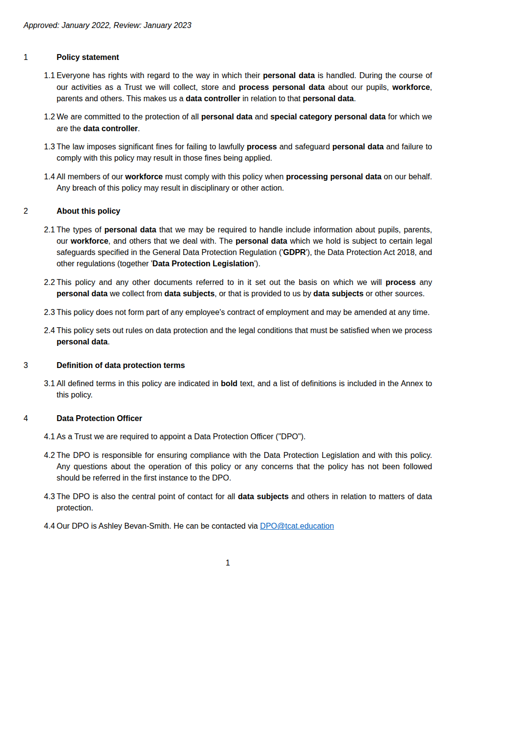Approved: January 2022, Review: January 2023
1
Policy statement
1.1
Everyone has rights with regard to the way in which their personal data is handled. During the course of our activities as a Trust we will collect, store and process personal data about our pupils, workforce, parents and others. This makes us a data controller in relation to that personal data.
1.2
We are committed to the protection of all personal data and special category personal data for which we are the data controller.
1.3
The law imposes significant fines for failing to lawfully process and safeguard personal data and failure to comply with this policy may result in those fines being applied.
1.4
All members of our workforce must comply with this policy when processing personal data on our behalf. Any breach of this policy may result in disciplinary or other action.
2
About this policy
2.1
The types of personal data that we may be required to handle include information about pupils, parents, our workforce, and others that we deal with. The personal data which we hold is subject to certain legal safeguards specified in the General Data Protection Regulation ('GDPR'), the Data Protection Act 2018, and other regulations (together 'Data Protection Legislation').
2.2
This policy and any other documents referred to in it set out the basis on which we will process any personal data we collect from data subjects, or that is provided to us by data subjects or other sources.
2.3
This policy does not form part of any employee's contract of employment and may be amended at any time.
2.4
This policy sets out rules on data protection and the legal conditions that must be satisfied when we process personal data.
3
Definition of data protection terms
3.1
All defined terms in this policy are indicated in bold text, and a list of definitions is included in the Annex to this policy.
4
Data Protection Officer
4.1
As a Trust we are required to appoint a Data Protection Officer ("DPO").
4.2
The DPO is responsible for ensuring compliance with the Data Protection Legislation and with this policy. Any questions about the operation of this policy or any concerns that the policy has not been followed should be referred in the first instance to the DPO.
4.3
The DPO is also the central point of contact for all data subjects and others in relation to matters of data protection.
4.4
Our DPO is Ashley Bevan-Smith. He can be contacted via DPO@tcat.education
1